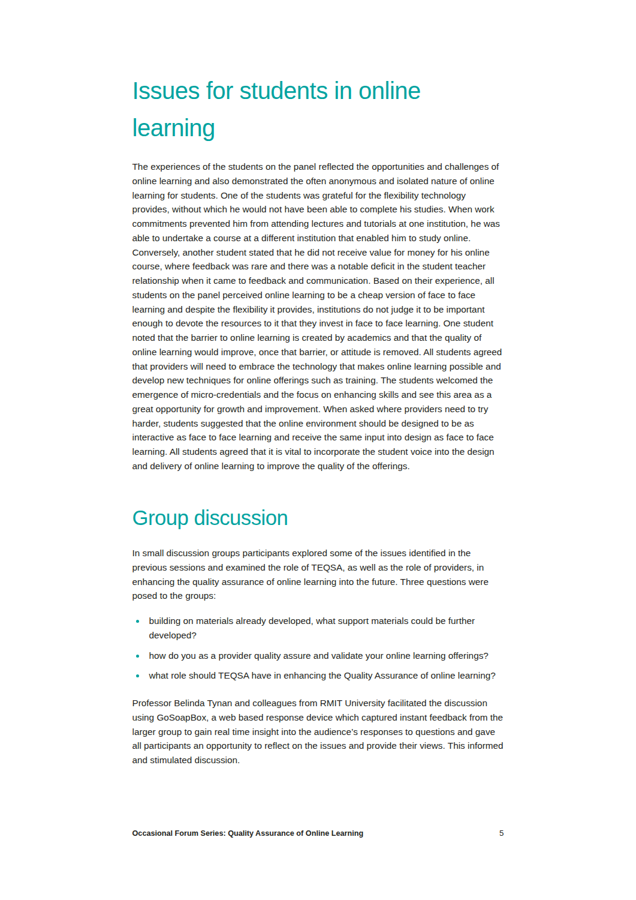Issues for students in online learning
The experiences of the students on the panel reflected the opportunities and challenges of online learning and also demonstrated the often anonymous and isolated nature of online learning for students. One of the students was grateful for the flexibility technology provides, without which he would not have been able to complete his studies. When work commitments prevented him from attending lectures and tutorials at one institution, he was able to undertake a course at a different institution that enabled him to study online. Conversely, another student stated that he did not receive value for money for his online course, where feedback was rare and there was a notable deficit in the student teacher relationship when it came to feedback and communication. Based on their experience, all students on the panel perceived online learning to be a cheap version of face to face learning and despite the flexibility it provides, institutions do not judge it to be important enough to devote the resources to it that they invest in face to face learning. One student noted that the barrier to online learning is created by academics and that the quality of online learning would improve, once that barrier, or attitude is removed. All students agreed that providers will need to embrace the technology that makes online learning possible and develop new techniques for online offerings such as training. The students welcomed the emergence of micro-credentials and the focus on enhancing skills and see this area as a great opportunity for growth and improvement. When asked where providers need to try harder, students suggested that the online environment should be designed to be as interactive as face to face learning and receive the same input into design as face to face learning. All students agreed that it is vital to incorporate the student voice into the design and delivery of online learning to improve the quality of the offerings.
Group discussion
In small discussion groups participants explored some of the issues identified in the previous sessions and examined the role of TEQSA, as well as the role of providers, in enhancing the quality assurance of online learning into the future. Three questions were posed to the groups:
building on materials already developed, what support materials could be further developed?
how do you as a provider quality assure and validate your online learning offerings?
what role should TEQSA have in enhancing the Quality Assurance of online learning?
Professor Belinda Tynan and colleagues from RMIT University facilitated the discussion using GoSoapBox, a web based response device which captured instant feedback from the larger group to gain real time insight into the audience’s responses to questions and gave all participants an opportunity to reflect on the issues and provide their views. This informed and stimulated discussion.
Occasional Forum Series: Quality Assurance of Online Learning 5